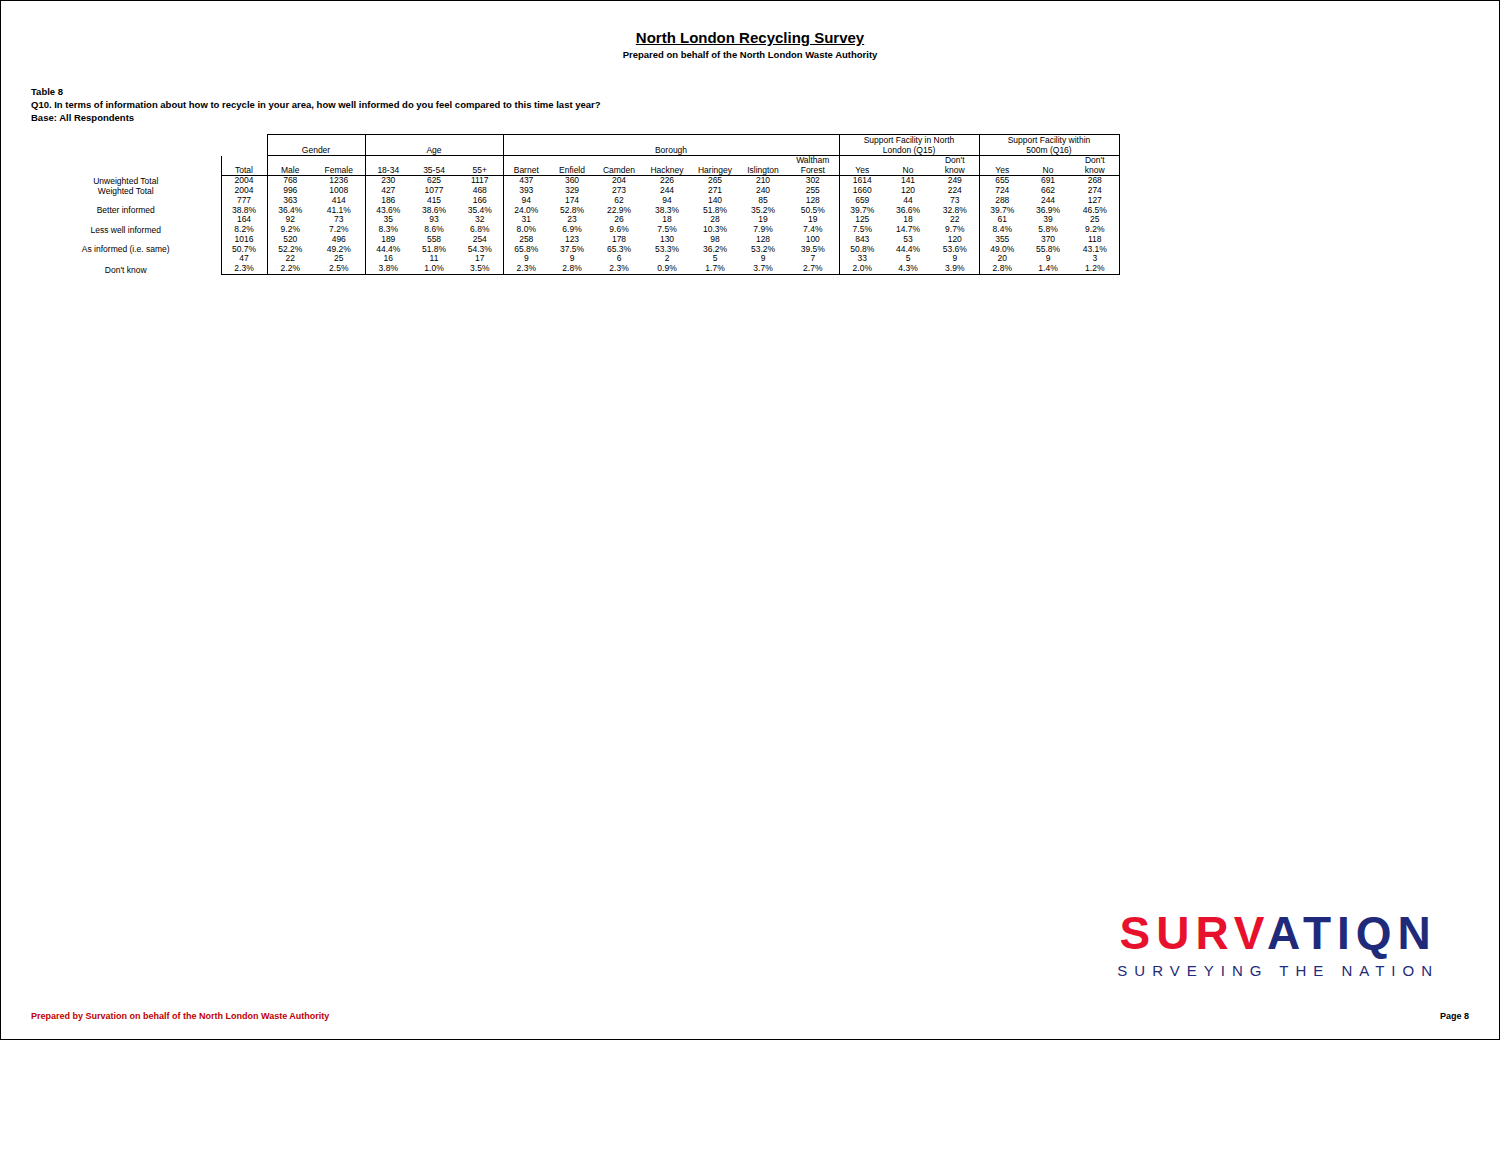North London Recycling Survey
Prepared on behalf of the North London Waste Authority
Table 8
Q10. In terms of information about how to recycle in your area, how well informed do you feel compared to this time last year?
Base: All Respondents
| | | Gender | Age | Borough | Support Facility in North London (Q15) | Support Facility within 500m (Q16) |
| | Total | Male | Female | 18-34 | 35-54 | 55+ | Barnet | Enfield | Camden | Hackney | Haringey | Islington | Waltham Forest | Yes | No | Don't know | Yes | No | Don't know |
| Unweighted Total | 2004 | 768 | 1236 | 230 | 625 | 1117 | 437 | 360 | 204 | 226 | 265 | 210 | 302 | 1614 | 141 | 249 | 655 | 691 | 268 |
| Weighted Total | 2004 | 996 | 1008 | 427 | 1077 | 468 | 393 | 329 | 273 | 244 | 271 | 240 | 255 | 1660 | 120 | 224 | 724 | 662 | 274 |
| Better informed | 777 38.8% | 363 36.4% | 414 41.1% | 186 43.6% | 415 38.6% | 166 35.4% | 94 24.0% | 174 52.8% | 62 22.9% | 94 38.3% | 140 51.8% | 85 35.2% | 128 50.5% | 659 39.7% | 44 36.6% | 73 32.8% | 288 39.7% | 244 36.9% | 127 46.5% |
| Less well informed | 164 8.2% | 92 9.2% | 73 7.2% | 35 8.3% | 93 8.6% | 32 6.8% | 31 8.0% | 23 6.9% | 26 9.6% | 18 7.5% | 28 10.3% | 19 7.9% | 19 7.4% | 125 7.5% | 18 14.7% | 22 9.7% | 61 8.4% | 39 5.8% | 25 9.2% |
| As informed (i.e. same) | 1016 50.7% | 520 52.2% | 496 49.2% | 189 44.4% | 558 51.8% | 254 54.3% | 258 65.8% | 123 37.5% | 178 65.3% | 130 53.3% | 98 36.2% | 128 53.2% | 100 39.5% | 843 50.8% | 53 44.4% | 120 53.6% | 355 49.0% | 370 55.8% | 118 43.1% |
| Don't know | 47 2.3% | 22 2.2% | 25 2.5% | 16 3.8% | 11 1.0% | 17 3.5% | 9 2.3% | 9 2.8% | 6 2.3% | 2 0.9% | 5 1.7% | 9 3.7% | 7 2.7% | 33 2.0% | 5 4.3% | 9 3.9% | 20 2.8% | 9 1.4% | 3 1.2% |
SURV ATIQN
SURVEYING THE NATION
Prepared by Survation on behalf of the North London Waste Authority
Page 8